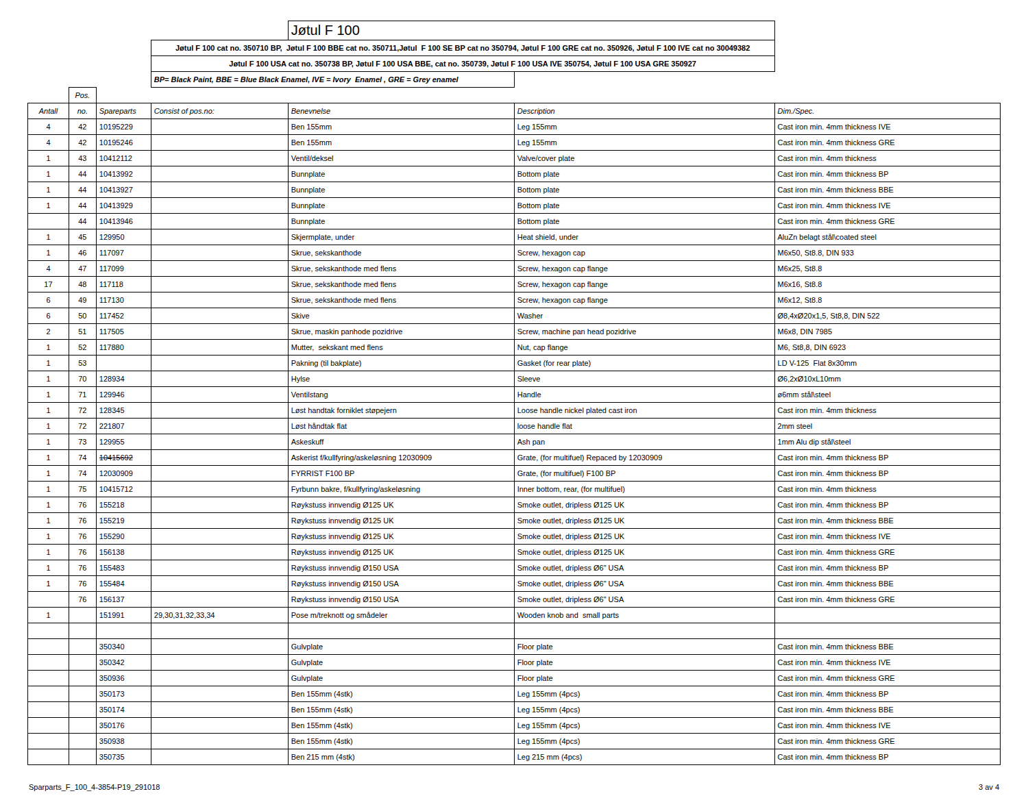| | | | | Jøtul F 100 | |
| | | | Jøtul F 100 cat no. 350710 BP, Jøtul F 100 BBE cat no. 350711,Jøtul F 100 SE BP cat no 350794, Jøtul F 100 GRE cat no. 350926, Jøtul F 100 IVE cat no 30049382 | |
| | | | Jøtul F 100 USA cat no. 350738 BP, Jøtul F 100 USA BBE, cat no. 350739, Jøtul F 100 USA IVE 350754, Jøtul F 100 USA GRE 350927 | |
| | | | BP= Black Paint, BBE = Blue Black Enamel, IVE = Ivory Enamel , GRE = Grey enamel | | |
| | Pos. | | | | | |
| Antall | no. | Spareparts | Consist of pos.no: | Benevnelse | Description | Dim./Spec. |
| 4 | 42 | 10195229 | | Ben 155mm | Leg 155mm | Cast iron min. 4mm thickness IVE |
| 4 | 42 | 10195246 | | Ben 155mm | Leg 155mm | Cast iron min. 4mm thickness GRE |
| 1 | 43 | 10412112 | | Ventil/deksel | Valve/cover plate | Cast iron min. 4mm thickness |
| 1 | 44 | 10413992 | | Bunnplate | Bottom plate | Cast iron min. 4mm thickness BP |
| 1 | 44 | 10413927 | | Bunnplate | Bottom plate | Cast iron min. 4mm thickness BBE |
| 1 | 44 | 10413929 | | Bunnplate | Bottom plate | Cast iron min. 4mm thickness IVE |
| | 44 | 10413946 | | Bunnplate | Bottom plate | Cast iron min. 4mm thickness GRE |
| 1 | 45 | 129950 | | Skjermplate, under | Heat shield, under | AluZn belagt stål\coated steel |
| 1 | 46 | 117097 | | Skrue, sekskanthode | Screw, hexagon cap | M6x50, St8.8, DIN 933 |
| 4 | 47 | 117099 | | Skrue, sekskanthode med flens | Screw, hexagon cap flange | M6x25, St8.8 |
| 17 | 48 | 117118 | | Skrue, sekskanthode med flens | Screw, hexagon cap flange | M6x16, St8.8 |
| 6 | 49 | 117130 | | Skrue, sekskanthode med flens | Screw, hexagon cap flange | M6x12, St8.8 |
| 6 | 50 | 117452 | | Skive | Washer | Ø8,4xØ20x1,5, St8,8, DIN 522 |
| 2 | 51 | 117505 | | Skrue, maskin panhode pozidrive | Screw, machine pan head pozidrive | M6x8, DIN 7985 |
| 1 | 52 | 117880 | | Mutter, sekskant med flens | Nut, cap flange | M6, St8,8, DIN 6923 |
| 1 | 53 | | | Pakning (til bakplate) | Gasket (for rear plate) | LD V-125 Flat 8x30mm |
| 1 | 70 | 128934 | | Hylse | Sleeve | Ø6,2xØ10xL10mm |
| 1 | 71 | 129946 | | Ventilstang | Handle | ø6mm stål\steel |
| 1 | 72 | 128345 | | Løst handtak forniklet støpejern | Loose handle nickel plated cast iron | Cast iron min. 4mm thickness |
| 1 | 72 | 221807 | | Løst håndtak flat | loose handle flat | 2mm steel |
| 1 | 73 | 129955 | | Askeskuff | Ash pan | 1mm Alu dip stål\steel |
| 1 | 74 | 10415692 | | Askerist f/kullfyring/askeløsning 12030909 | Grate, (for multifuel) Repaced by 12030909 | Cast iron min. 4mm thickness BP |
| 1 | 74 | 12030909 | | FYRRIST F100 BP | Grate, (for multifuel) F100 BP | Cast iron min. 4mm thickness BP |
| 1 | 75 | 10415712 | | Fyrbunn bakre, f/kullfyring/askeløsning | Inner bottom, rear, (for multifuel) | Cast iron min. 4mm thickness |
| 1 | 76 | 155218 | | Røykstuss innvendig Ø125 UK | Smoke outlet, dripless Ø125 UK | Cast iron min. 4mm thickness BP |
| 1 | 76 | 155219 | | Røykstuss innvendig Ø125 UK | Smoke outlet, dripless Ø125 UK | Cast iron min. 4mm thickness BBE |
| 1 | 76 | 155290 | | Røykstuss innvendig Ø125 UK | Smoke outlet, dripless Ø125 UK | Cast iron min. 4mm thickness IVE |
| 1 | 76 | 156138 | | Røykstuss innvendig Ø125 UK | Smoke outlet, dripless Ø125 UK | Cast iron min. 4mm thickness GRE |
| 1 | 76 | 155483 | | Røykstuss innvendig Ø150 USA | Smoke outlet, dripless Ø6" USA | Cast iron min. 4mm thickness BP |
| 1 | 76 | 155484 | | Røykstuss innvendig Ø150 USA | Smoke outlet, dripless Ø6" USA | Cast iron min. 4mm thickness BBE |
| | 76 | 156137 | | Røykstuss innvendig Ø150 USA | Smoke outlet, dripless Ø6" USA | Cast iron min. 4mm thickness GRE |
| 1 | | 151991 | 29,30,31,32,33,34 | Pose m/treknott og smådeler | Wooden knob and small parts | |
| | | 350340 | | Gulvplate | Floor plate | Cast iron min. 4mm thickness BBE |
| | | 350342 | | Gulvplate | Floor plate | Cast iron min. 4mm thickness IVE |
| | | 350936 | | Gulvplate | Floor plate | Cast iron min. 4mm thickness GRE |
| | | 350173 | | Ben 155mm (4stk) | Leg 155mm (4pcs) | Cast iron min. 4mm thickness BP |
| | | 350174 | | Ben 155mm (4stk) | Leg 155mm (4pcs) | Cast iron min. 4mm thickness BBE |
| | | 350176 | | Ben 155mm (4stk) | Leg 155mm (4pcs) | Cast iron min. 4mm thickness IVE |
| | | 350938 | | Ben 155mm (4stk) | Leg 155mm (4pcs) | Cast iron min. 4mm thickness GRE |
| | | 350735 | | Ben 215 mm (4stk) | Leg 215 mm (4pcs) | Cast iron min. 4mm thickness BP |
Sparparts_F_100_4-3854-P19_291018 3 av 4